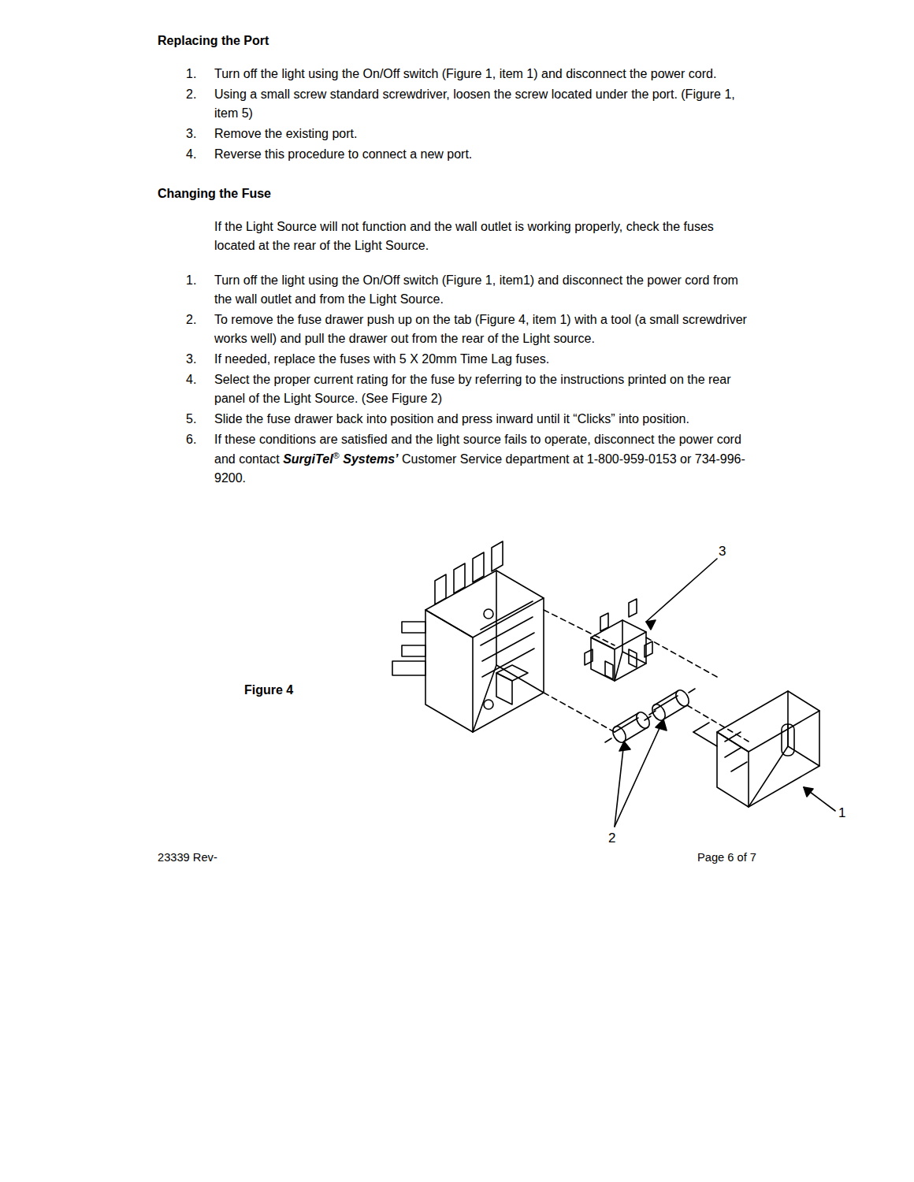Replacing the Port
Turn off the light using the On/Off switch (Figure 1, item 1) and disconnect the power cord.
Using a small screw standard screwdriver, loosen the screw located under the port. (Figure 1, item 5)
Remove the existing port.
Reverse this procedure to connect a new port.
Changing the Fuse
If the Light Source will not function and the wall outlet is working properly, check the fuses located at the rear of the Light Source.
Turn off the light using the On/Off switch (Figure 1, item1) and disconnect the power cord from the wall outlet and from the Light Source.
To remove the fuse drawer push up on the tab (Figure 4, item 1) with a tool (a small screwdriver works well) and pull the drawer out from the rear of the Light source.
If needed, replace the fuses with 5 X 20mm Time Lag fuses.
Select the proper current rating for the fuse by referring to the instructions printed on the rear panel of the Light Source. (See Figure 2)
Slide the fuse drawer back into position and press inward until it “Clicks” into position.
If these conditions are satisfied and the light source fails to operate, disconnect the power cord and contact SurgiTel® Systems’ Customer Service department at 1-800-959-0153 or 734-996-9200.
Figure 4
3 1 2
23339 Rev- Page 6 of 7